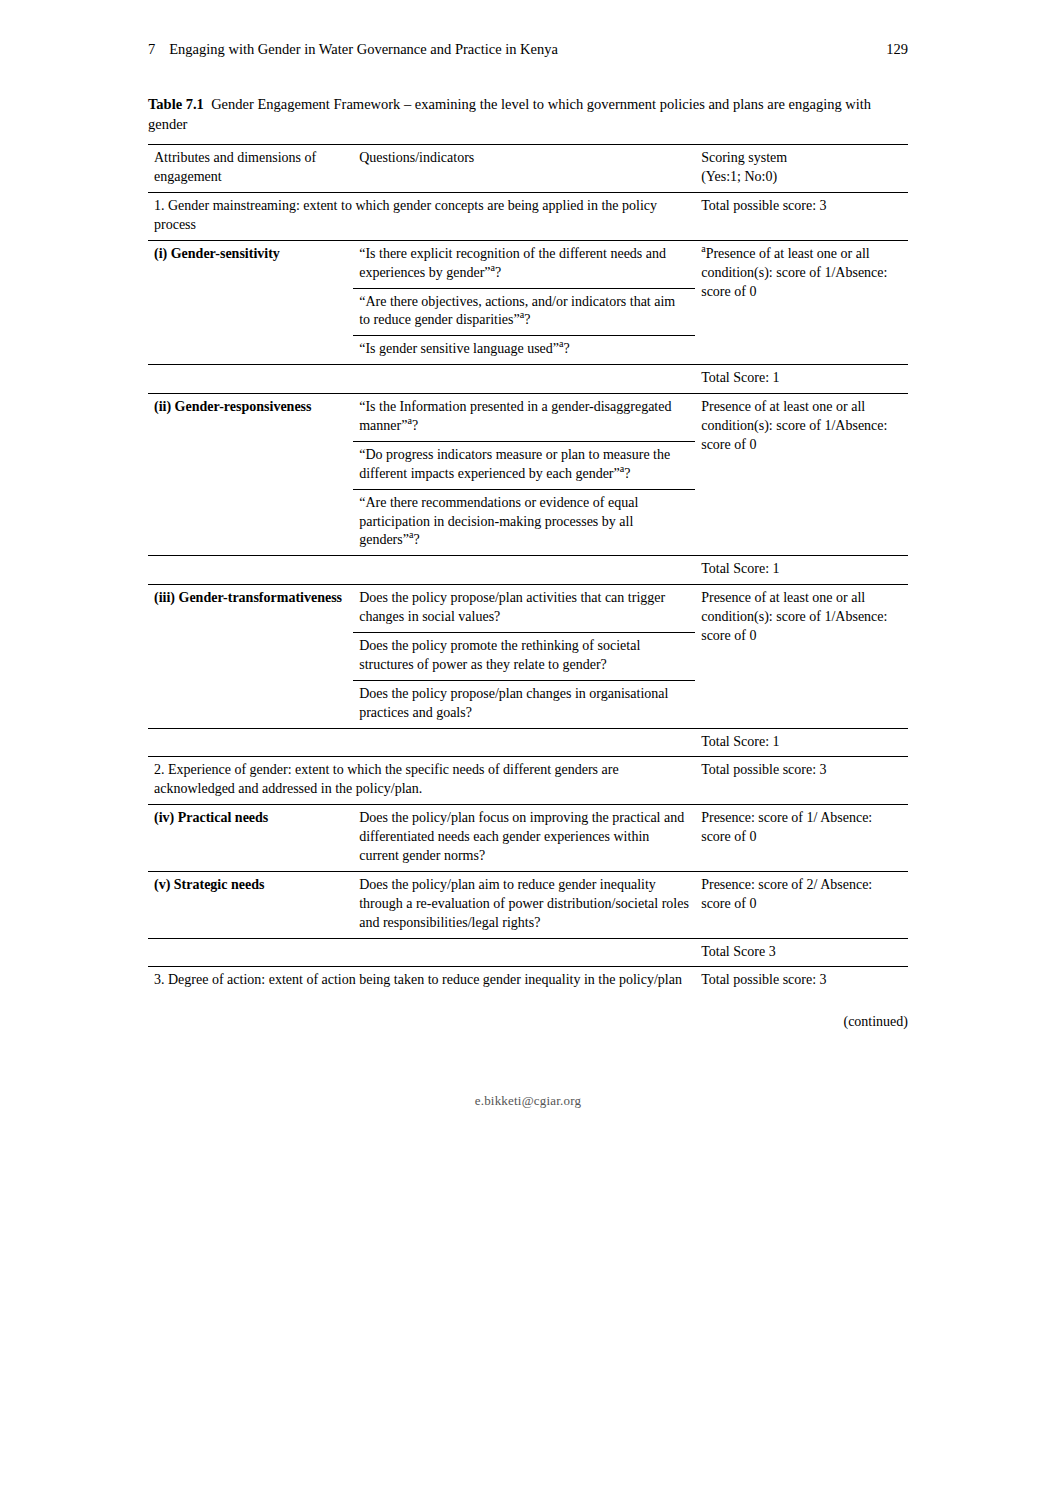7 Engaging with Gender in Water Governance and Practice in Kenya
129
Table 7.1 Gender Engagement Framework – examining the level to which government policies and plans are engaging with gender
| Attributes and dimensions of engagement | Questions/indicators | Scoring system (Yes:1; No:0) |
| 1. Gender mainstreaming: extent to which gender concepts are being applied in the policy process | Total possible score: 3 |
| (i) Gender-sensitivity | “Is there explicit recognition of the different needs and experiences by gender” a ? | a Presence of at least one or all condition(s): score of 1/Absence: score of 0 |
| “Are there objectives, actions, and/or indicators that aim to reduce gender disparities” a ? |
| “Is gender sensitive language used” a ? |
| | | Total Score: 1 |
| (ii) Gender-responsiveness | “Is the Information presented in a gender-disaggregated manner” a ? | Presence of at least one or all condition(s): score of 1/Absence: score of 0 |
| “Do progress indicators measure or plan to measure the different impacts experienced by each gender” a ? |
| “Are there recommendations or evidence of equal participation in decision-making processes by all genders” a ? |
| | | Total Score: 1 |
| (iii) Gender-transformativeness | Does the policy propose/plan activities that can trigger changes in social values? | Presence of at least one or all condition(s): score of 1/Absence: score of 0 |
| Does the policy promote the rethinking of societal structures of power as they relate to gender? |
| Does the policy propose/plan changes in organisational practices and goals? |
| | | Total Score: 1 |
| 2. Experience of gender: extent to which the specific needs of different genders are acknowledged and addressed in the policy/plan. | Total possible score: 3 |
| (iv) Practical needs | Does the policy/plan focus on improving the practical and differentiated needs each gender experiences within current gender norms? | Presence: score of 1/ Absence: score of 0 |
| (v) Strategic needs | Does the policy/plan aim to reduce gender inequality through a re-evaluation of power distribution/societal roles and responsibilities/legal rights? | Presence: score of 2/ Absence: score of 0 |
| | | Total Score 3 |
| 3. Degree of action: extent of action being taken to reduce gender inequality in the policy/plan | Total possible score: 3 |
(continued)
e.bikketi@cgiar.org